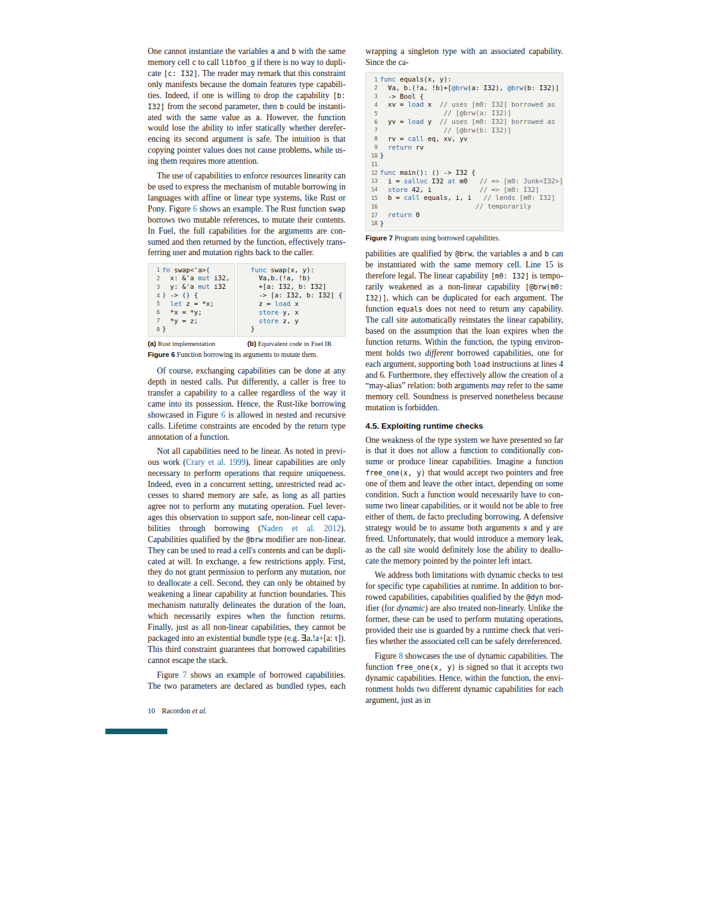One cannot instantiate the variables a and b with the same memory cell c to call libfoo_g if there is no way to duplicate [c: I32]. The reader may remark that this constraint only manifests because the domain features type capabilities. Indeed, if one is willing to drop the capability [b: I32] from the second parameter, then b could be instantiated with the same value as a. However, the function would lose the ability to infer statically whether dereferencing its second argument is safe. The intuition is that copying pointer values does not cause problems, while using them requires more attention.
The use of capabilities to enforce resources linearity can be used to express the mechanism of mutable borrowing in languages with affine or linear type systems, like Rust or Pony. Figure 6 shows an example. The Rust function swap borrows two mutable references, to mutate their contents. In Fuel, the full capabilities for the arguments are consumed and then returned by the function, effectively transferring user and mutation rights back to the caller.
1
fn swap<'a>(
2
x: &'a mut i32,
3
y: &'a mut i32
4
) -> () {
5
let z = *x;
6
*x = *y;
7
*y = z;
8
}
func swap(x, y):
∀a,b.(!a, !b)
+[a: I32, b: I32]
-> [a: I32, b: I32] {
z = load x
store y, x
store z, y
}
(a) Rust implementation
(b) Equivalent code in Fuel IR
Figure 6 Function borrowing its arguments to mutate them.
Of course, exchanging capabilities can be done at any depth in nested calls. Put differently, a caller is free to transfer a capability to a callee regardless of the way it came into its possession. Hence, the Rust-like borrowing showcased in Figure 6 is allowed in nested and recursive calls. Lifetime constraints are encoded by the return type annotation of a function.
Not all capabilities need to be linear. As noted in previous work (Crary et al. 1999), linear capabilities are only necessary to perform operations that require uniqueness. Indeed, even in a concurrent setting, unrestricted read accesses to shared memory are safe, as long as all parties agree not to perform any mutating operation. Fuel leverages this observation to support safe, non-linear cell capabilities through borrowing (Naden et al. 2012). Capabilities qualified by the @brw modifier are non-linear. They can be used to read a cell's contents and can be duplicated at will. In exchange, a few restrictions apply. First, they do not grant permission to perform any mutation, nor to deallocate a cell. Second, they can only be obtained by weakening a linear capability at function boundaries. This mechanism naturally delineates the duration of the loan, which necessarily expires when the function returns. Finally, just as all non-linear capabilities, they cannot be packaged into an existential bundle type (e.g. ∃a.!a+[a: τ]). This third constraint guarantees that borrowed capabilities cannot escape the stack.
Figure 7 shows an example of borrowed capabilities. The two parameters are declared as bundled types, each wrapping a singleton type with an associated capability. Since the ca-
1
func equals(x, y):
2
∀a, b.(!a, !b)+[@brw(a: I32), @brw(b: I32)]
3
-> Bool {
4
xv = load x // uses [m0: I32] borrowed as
5
// [@brw(a: I32)]
6
yv = load y // uses [m0: I32] borrowed as
7
// [@brw(b: I32)]
8
rv = call eq, xv, yv
9
return rv
10
}
11
12
func main(): () -> I32 {
13
i = salloc I32 at m0 // => [m0: Junk<I32>]
14
store 42, i // => [m0: I32]
15
b = call equals, i, i // lends [m0: I32]
16
// temporarily
17
return 0
18
}
Figure 7 Program using borrowed capabilities.
pabilities are qualified by @brw, the variables a and b can be instantiated with the same memory cell. Line 15 is therefore legal. The linear capability [m0: I32] is temporarily weakened as a non-linear capability [@brw(m0: I32)], which can be duplicated for each argument. The function equals does not need to return any capability. The call site automatically reinstates the linear capability, based on the assumption that the loan expires when the function returns. Within the function, the typing environment holds two different borrowed capabilities, one for each argument, supporting both load instructions at lines 4 and 6. Furthermore, they effectively allow the creation of a “may-alias” relation: both arguments may refer to the same memory cell. Soundness is preserved nonetheless because mutation is forbidden.
4.5. Exploiting runtime checks
One weakness of the type system we have presented so far is that it does not allow a function to conditionally consume or produce linear capabilities. Imagine a function free_one(x, y) that would accept two pointers and free one of them and leave the other intact, depending on some condition. Such a function would necessarily have to consume two linear capabilities, or it would not be able to free either of them, de facto precluding borrowing. A defensive strategy would be to assume both arguments x and y are freed. Unfortunately, that would introduce a memory leak, as the call site would definitely lose the ability to deallocate the memory pointed by the pointer left intact.
We address both limitations with dynamic checks to test for specific type capabilities at runtime. In addition to borrowed capabilities, capabilities qualified by the @dyn modifier (for dynamic) are also treated non-linearly. Unlike the former, these can be used to perform mutating operations, provided their use is guarded by a runtime check that verifies whether the associated cell can be safely dereferenced.
Figure 8 showcases the use of dynamic capabilities. The function free_one(x, y) is signed so that it accepts two dynamic capabilities. Hence, within the function, the environment holds two different dynamic capabilities for each argument, just as in
10 Racordon et al.